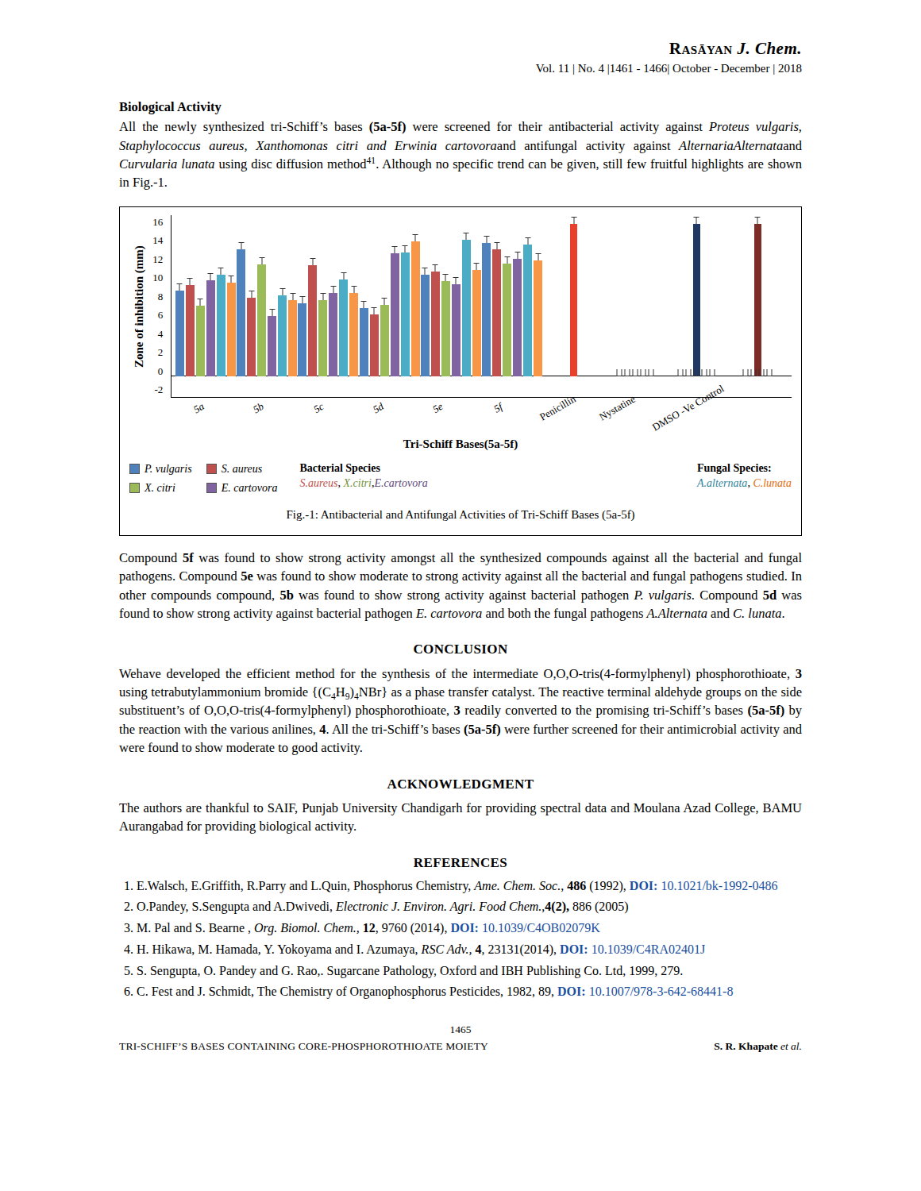Rasāyan J. Chem.
Vol. 11 | No. 4 |1461 - 1466| October - December | 2018
Biological Activity
All the newly synthesized tri-Schiff’s bases (5a-5f) were screened for their antibacterial activity against Proteus vulgaris, Staphylococcus aureus, Xanthomonas citri and Erwinia cartovoraand antifungal activity against AlternariaAlternataand Curvularia lunata using disc diffusion method41. Although no specific trend can be given, still few fruitful highlights are shown in Fig.-1.
Zone of inhibition (mm)
16
14
12
10
8
6
4
2
0
-2
5a
5b
5c
5d
5e
5f
Penicillin
Nystatine
DMSO -Ve Control
Tri-Schiff Bases(5a-5f)
P. vulgaris
X. citri
S. aureus
E. cartovora
Bacterial Species
S.aureus, X.citri,E.cartovora
Fungal Species:
A.alternata, C.lunata
Fig.-1: Antibacterial and Antifungal Activities of Tri-Schiff Bases (5a-5f)
Compound 5f was found to show strong activity amongst all the synthesized compounds against all the bacterial and fungal pathogens. Compound 5e was found to show moderate to strong activity against all the bacterial and fungal pathogens studied. In other compounds compound, 5b was found to show strong activity against bacterial pathogen P. vulgaris. Compound 5d was found to show strong activity against bacterial pathogen E. cartovora and both the fungal pathogens A.Alternata and C. lunata.
CONCLUSION
Wehave developed the efficient method for the synthesis of the intermediate O,O,O-tris(4-formylphenyl) phosphorothioate, 3 using tetrabutylammonium bromide {(C4H9)4NBr} as a phase transfer catalyst. The reactive terminal aldehyde groups on the side substituent’s of O,O,O-tris(4-formylphenyl) phosphorothioate, 3 readily converted to the promising tri-Schiff’s bases (5a-5f) by the reaction with the various anilines, 4. All the tri-Schiff’s bases (5a-5f) were further screened for their antimicrobial activity and were found to show moderate to good activity.
ACKNOWLEDGMENT
The authors are thankful to SAIF, Punjab University Chandigarh for providing spectral data and Moulana Azad College, BAMU Aurangabad for providing biological activity.
REFERENCES
E.Walsch, E.Griffith, R.Parry and L.Quin, Phosphorus Chemistry, Ame. Chem. Soc., 486 (1992), DOI: 10.1021/bk-1992-0486
O.Pandey, S.Sengupta and A.Dwivedi, Electronic J. Environ. Agri. Food Chem., 4(2), 886 (2005)
M. Pal and S. Bearne , Org. Biomol. Chem., 12, 9760 (2014), DOI: 10.1039/C4OB02079K
H. Hikawa, M. Hamada, Y. Yokoyama and I. Azumaya, RSC Adv., 4, 23131(2014), DOI: 10.1039/C4RA02401J
S. Sengupta, O. Pandey and G. Rao,. Sugarcane Pathology, Oxford and IBH Publishing Co. Ltd, 1999, 279.
C. Fest and J. Schmidt, The Chemistry of Organophosphorus Pesticides, 1982, 89, DOI: 10.1007/978-3-642-68441-8
1465
Tri-Schiff’s Bases Containing Core-Phosphorothioate Moiety
S. R. Khapate et al.